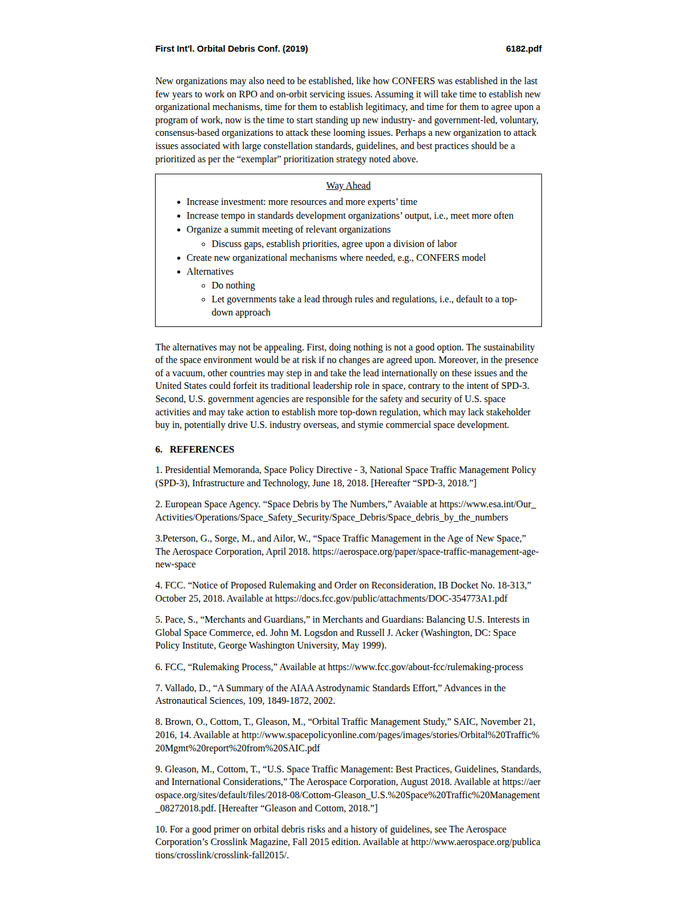First Int'l. Orbital Debris Conf. (2019) 6182.pdf
New organizations may also need to be established, like how CONFERS was established in the last few years to work on RPO and on-orbit servicing issues. Assuming it will take time to establish new organizational mechanisms, time for them to establish legitimacy, and time for them to agree upon a program of work, now is the time to start standing up new industry- and government-led, voluntary, consensus-based organizations to attack these looming issues. Perhaps a new organization to attack issues associated with large constellation standards, guidelines, and best practices should be a prioritized as per the “exemplar” prioritization strategy noted above.
Way Ahead
Increase investment: more resources and more experts’ time
Increase tempo in standards development organizations’ output, i.e., meet more often
Organize a summit meeting of relevant organizations
Discuss gaps, establish priorities, agree upon a division of labor
Create new organizational mechanisms where needed, e.g., CONFERS model
Alternatives
Do nothing
Let governments take a lead through rules and regulations, i.e., default to a top-down approach
The alternatives may not be appealing. First, doing nothing is not a good option. The sustainability of the space environment would be at risk if no changes are agreed upon. Moreover, in the presence of a vacuum, other countries may step in and take the lead internationally on these issues and the United States could forfeit its traditional leadership role in space, contrary to the intent of SPD-3. Second, U.S. government agencies are responsible for the safety and security of U.S. space activities and may take action to establish more top-down regulation, which may lack stakeholder buy in, potentially drive U.S. industry overseas, and stymie commercial space development.
6. REFERENCES
1. Presidential Memoranda, Space Policy Directive - 3, National Space Traffic Management Policy (SPD-3), Infrastructure and Technology, June 18, 2018. [Hereafter “SPD-3, 2018.”]
2. European Space Agency. “Space Debris by The Numbers,” Avaiable at https://www.esa.int/Our_Activities/Operations/Space_Safety_Security/Space_Debris/Space_debris_by_the_numbers
3.Peterson, G., Sorge, M., and Ailor, W., “Space Traffic Management in the Age of New Space,” The Aerospace Corporation, April 2018. https://aerospace.org/paper/space-traffic-management-age-new-space
4. FCC. “Notice of Proposed Rulemaking and Order on Reconsideration, IB Docket No. 18-313,” October 25, 2018. Available at https://docs.fcc.gov/public/attachments/DOC-354773A1.pdf
5. Pace, S., “Merchants and Guardians,” in Merchants and Guardians: Balancing U.S. Interests in Global Space Commerce, ed. John M. Logsdon and Russell J. Acker (Washington, DC: Space Policy Institute, George Washington University, May 1999).
6. FCC, “Rulemaking Process,” Available at https://www.fcc.gov/about-fcc/rulemaking-process
7. Vallado, D., “A Summary of the AIAA Astrodynamic Standards Effort,” Advances in the Astronautical Sciences, 109, 1849-1872, 2002.
8. Brown, O., Cottom, T., Gleason, M., “Orbital Traffic Management Study,” SAIC, November 21, 2016, 14. Available at http://www.spacepolicyonline.com/pages/images/stories/Orbital%20Traffic%20Mgmt%20report%20from%20SAIC.pdf
9. Gleason, M., Cottom, T., “U.S. Space Traffic Management: Best Practices, Guidelines, Standards, and International Considerations,” The Aerospace Corporation, August 2018. Available at https://aerospace.org/sites/default/files/2018-08/Cottom-Gleason_U.S.%20Space%20Traffic%20Management_08272018.pdf. [Hereafter “Gleason and Cottom, 2018.”]
10. For a good primer on orbital debris risks and a history of guidelines, see The Aerospace Corporation’s Crosslink Magazine, Fall 2015 edition. Available at http://www.aerospace.org/publications/crosslink/crosslink-fall2015/.